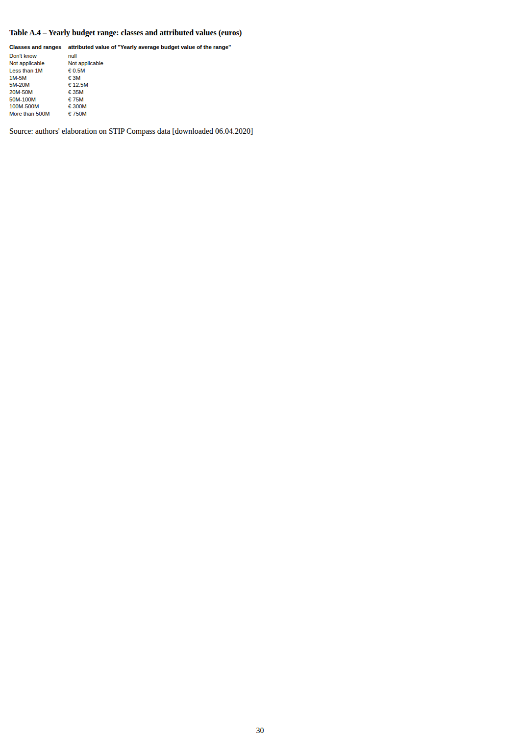Table A.4 – Yearly budget range: classes and attributed values (euros)
| Classes and ranges | attributed value of "Yearly average budget value of the range" |
| --- | --- |
| Don't know | null |
| Not applicable | Not applicable |
| Less than 1M | € 0.5M |
| 1M-5M | € 3M |
| 5M-20M | € 12.5M |
| 20M-50M | € 35M |
| 50M-100M | € 75M |
| 100M-500M | € 300M |
| More than 500M | € 750M |
Source: authors' elaboration on STIP Compass data [downloaded 06.04.2020]
30